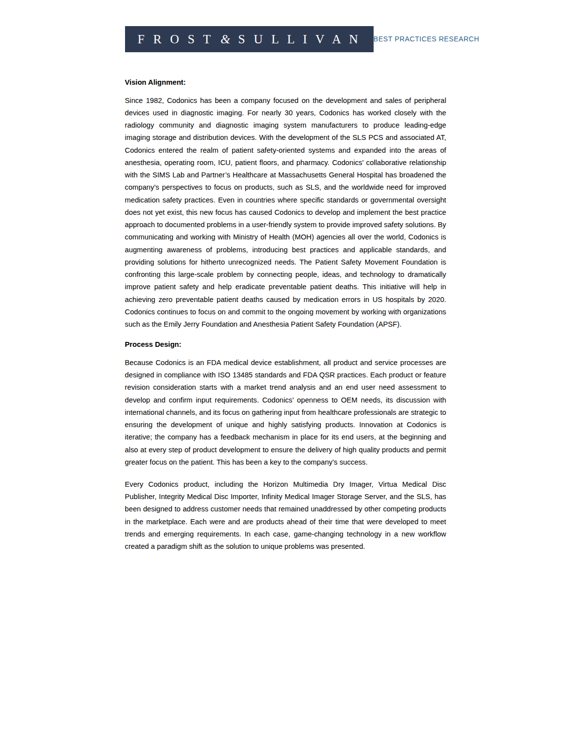F R O S T & S U L L I V A N
BEST PRACTICES RESEARCH
Vision Alignment:
Since 1982, Codonics has been a company focused on the development and sales of peripheral devices used in diagnostic imaging. For nearly 30 years, Codonics has worked closely with the radiology community and diagnostic imaging system manufacturers to produce leading-edge imaging storage and distribution devices. With the development of the SLS PCS and associated AT, Codonics entered the realm of patient safety-oriented systems and expanded into the areas of anesthesia, operating room, ICU, patient floors, and pharmacy. Codonics’ collaborative relationship with the SIMS Lab and Partner’s Healthcare at Massachusetts General Hospital has broadened the company’s perspectives to focus on products, such as SLS, and the worldwide need for improved medication safety practices. Even in countries where specific standards or governmental oversight does not yet exist, this new focus has caused Codonics to develop and implement the best practice approach to documented problems in a user-friendly system to provide improved safety solutions. By communicating and working with Ministry of Health (MOH) agencies all over the world, Codonics is augmenting awareness of problems, introducing best practices and applicable standards, and providing solutions for hitherto unrecognized needs. The Patient Safety Movement Foundation is confronting this large-scale problem by connecting people, ideas, and technology to dramatically improve patient safety and help eradicate preventable patient deaths. This initiative will help in achieving zero preventable patient deaths caused by medication errors in US hospitals by 2020. Codonics continues to focus on and commit to the ongoing movement by working with organizations such as the Emily Jerry Foundation and Anesthesia Patient Safety Foundation (APSF).
Process Design:
Because Codonics is an FDA medical device establishment, all product and service processes are designed in compliance with ISO 13485 standards and FDA QSR practices. Each product or feature revision consideration starts with a market trend analysis and an end user need assessment to develop and confirm input requirements. Codonics’ openness to OEM needs, its discussion with international channels, and its focus on gathering input from healthcare professionals are strategic to ensuring the development of unique and highly satisfying products. Innovation at Codonics is iterative; the company has a feedback mechanism in place for its end users, at the beginning and also at every step of product development to ensure the delivery of high quality products and permit greater focus on the patient. This has been a key to the company’s success.
Every Codonics product, including the Horizon Multimedia Dry Imager, Virtua Medical Disc Publisher, Integrity Medical Disc Importer, Infinity Medical Imager Storage Server, and the SLS, has been designed to address customer needs that remained unaddressed by other competing products in the marketplace. Each were and are products ahead of their time that were developed to meet trends and emerging requirements. In each case, game-changing technology in a new workflow created a paradigm shift as the solution to unique problems was presented.